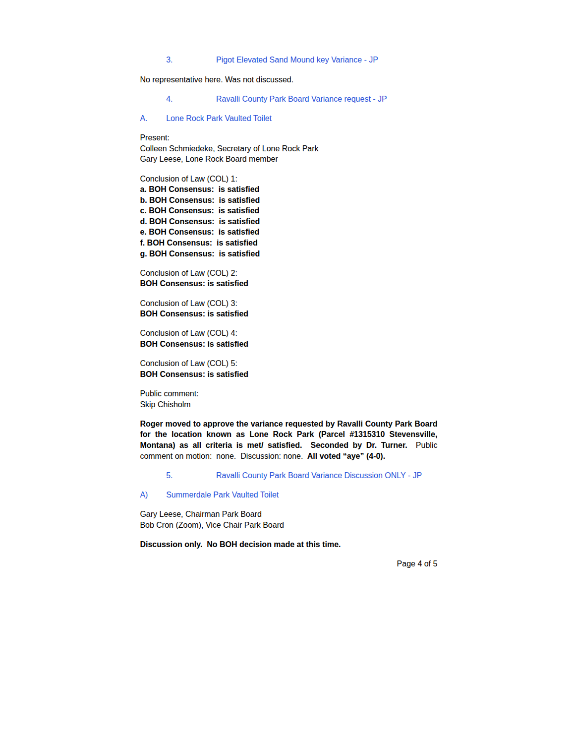3. Pigot Elevated Sand Mound key Variance - JP
No representative here. Was not discussed.
4. Ravalli County Park Board Variance request - JP
A. Lone Rock Park Vaulted Toilet
Present:
Colleen Schmiedeke, Secretary of Lone Rock Park
Gary Leese, Lone Rock Board member
Conclusion of Law (COL) 1:
a. BOH Consensus: is satisfied
b. BOH Consensus: is satisfied
c. BOH Consensus: is satisfied
d. BOH Consensus: is satisfied
e. BOH Consensus: is satisfied
f. BOH Consensus: is satisfied
g. BOH Consensus: is satisfied
Conclusion of Law (COL) 2:
BOH Consensus: is satisfied
Conclusion of Law (COL) 3:
BOH Consensus: is satisfied
Conclusion of Law (COL) 4:
BOH Consensus: is satisfied
Conclusion of Law (COL) 5:
BOH Consensus: is satisfied
Public comment:
Skip Chisholm
Roger moved to approve the variance requested by Ravalli County Park Board for the location known as Lone Rock Park (Parcel #1315310 Stevensville, Montana) as all criteria is met/ satisfied. Seconded by Dr. Turner. Public comment on motion: none. Discussion: none. All voted “aye” (4-0).
5. Ravalli County Park Board Variance Discussion ONLY - JP
A) Summerdale Park Vaulted Toilet
Gary Leese, Chairman Park Board
Bob Cron (Zoom), Vice Chair Park Board
Discussion only. No BOH decision made at this time.
Page 4 of 5